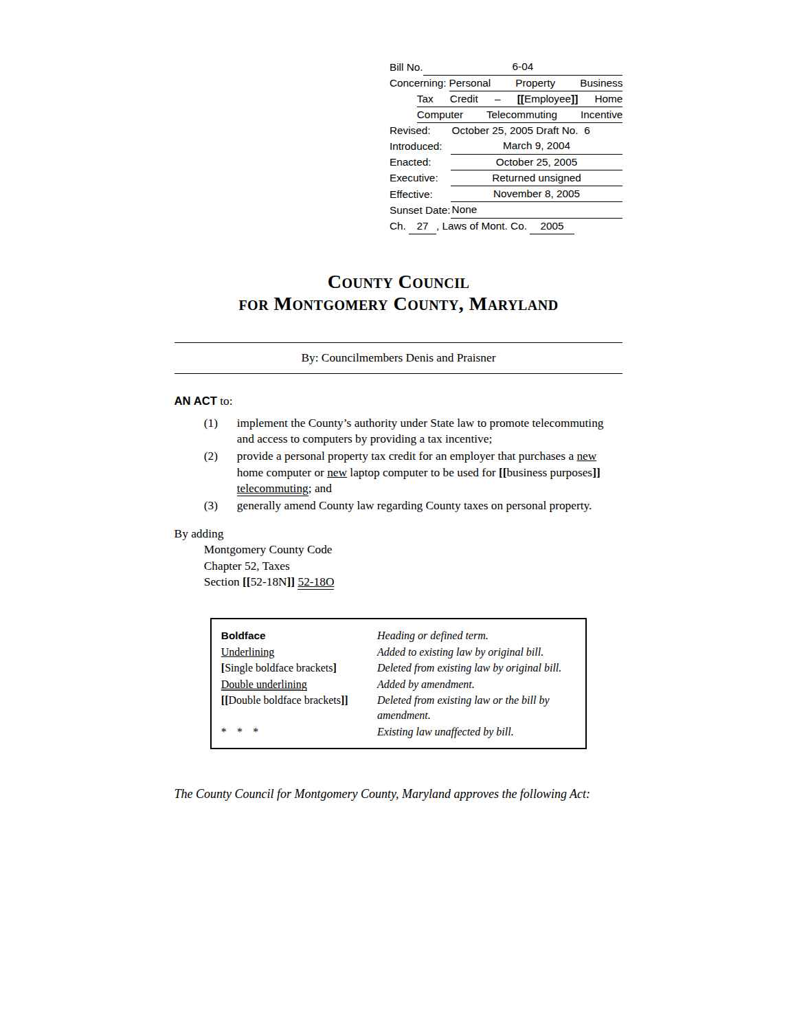| Bill No. | 6-04 |
Concerning: Personal Property Business
Tax Credit – [[Employee]] Home
Computer Telecommuting Incentive
| Revised: | October 25, 2005 Draft No. 6 |
| Introduced: | March 9, 2004 |
| Enacted: | October 25, 2005 |
| Executive: | Returned unsigned |
| Effective: | November 8, 2005 |
| Sunset Date: | None |
Ch. 27, Laws of Mont. Co. 2005
County Council for Montgomery County, Maryland
By: Councilmembers Denis and Praisner
AN ACT to:
(1) implement the County’s authority under State law to promote telecommuting and access to computers by providing a tax incentive;
(2) provide a personal property tax credit for an employer that purchases a new home computer or new laptop computer to be used for [[business purposes]] telecommuting; and
(3) generally amend County law regarding County taxes on personal property.
By adding
Montgomery County Code
Chapter 52, Taxes
Section [[52-18N]] 52-18O
| Boldface | Heading or defined term. |
| Underlining | Added to existing law by original bill. |
| [ Single boldface brackets ] | Deleted from existing law by original bill. |
| Double underlining | Added by amendment. |
| [[ Double boldface brackets ]] | Deleted from existing law or the bill by amendment. |
| * * * | Existing law unaffected by bill. |
The County Council for Montgomery County, Maryland approves the following Act: